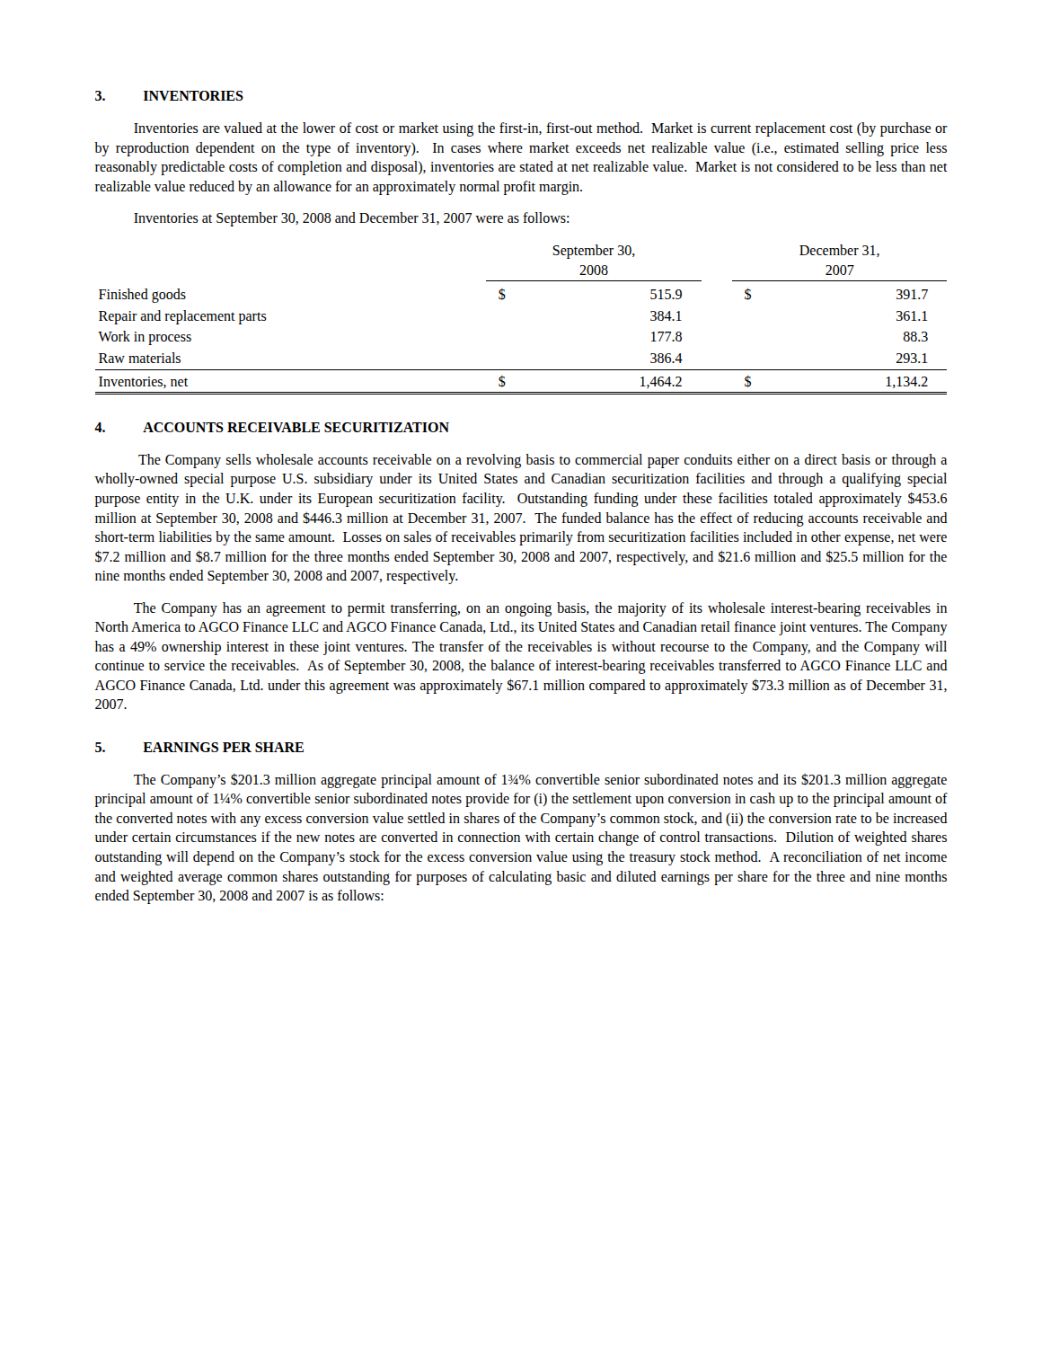3. Inventories
Inventories are valued at the lower of cost or market using the first-in, first-out method. Market is current replacement cost (by purchase or by reproduction dependent on the type of inventory). In cases where market exceeds net realizable value (i.e., estimated selling price less reasonably predictable costs of completion and disposal), inventories are stated at net realizable value. Market is not considered to be less than net realizable value reduced by an allowance for an approximately normal profit margin.
Inventories at September 30, 2008 and December 31, 2007 were as follows:
| | September 30, 2008 | | December 31, 2007 |
| --- | --- | --- | --- |
| Finished goods | $ 515.9 | | $ 391.7 |
| Repair and replacement parts | 384.1 | | 361.1 |
| Work in process | 177.8 | | 88.3 |
| Raw materials | 386.4 | | 293.1 |
| Inventories, net | $ 1,464.2 | | $ 1,134.2 |
4. Accounts Receivable Securitization
The Company sells wholesale accounts receivable on a revolving basis to commercial paper conduits either on a direct basis or through a wholly-owned special purpose U.S. subsidiary under its United States and Canadian securitization facilities and through a qualifying special purpose entity in the U.K. under its European securitization facility. Outstanding funding under these facilities totaled approximately $453.6 million at September 30, 2008 and $446.3 million at December 31, 2007. The funded balance has the effect of reducing accounts receivable and short-term liabilities by the same amount. Losses on sales of receivables primarily from securitization facilities included in other expense, net were $7.2 million and $8.7 million for the three months ended September 30, 2008 and 2007, respectively, and $21.6 million and $25.5 million for the nine months ended September 30, 2008 and 2007, respectively.
The Company has an agreement to permit transferring, on an ongoing basis, the majority of its wholesale interest-bearing receivables in North America to AGCO Finance LLC and AGCO Finance Canada, Ltd., its United States and Canadian retail finance joint ventures. The Company has a 49% ownership interest in these joint ventures. The transfer of the receivables is without recourse to the Company, and the Company will continue to service the receivables. As of September 30, 2008, the balance of interest-bearing receivables transferred to AGCO Finance LLC and AGCO Finance Canada, Ltd. under this agreement was approximately $67.1 million compared to approximately $73.3 million as of December 31, 2007.
5. Earnings Per Share
The Company’s $201.3 million aggregate principal amount of 1¾% convertible senior subordinated notes and its $201.3 million aggregate principal amount of 1¼% convertible senior subordinated notes provide for (i) the settlement upon conversion in cash up to the principal amount of the converted notes with any excess conversion value settled in shares of the Company’s common stock, and (ii) the conversion rate to be increased under certain circumstances if the new notes are converted in connection with certain change of control transactions. Dilution of weighted shares outstanding will depend on the Company’s stock for the excess conversion value using the treasury stock method. A reconciliation of net income and weighted average common shares outstanding for purposes of calculating basic and diluted earnings per share for the three and nine months ended September 30, 2008 and 2007 is as follows: